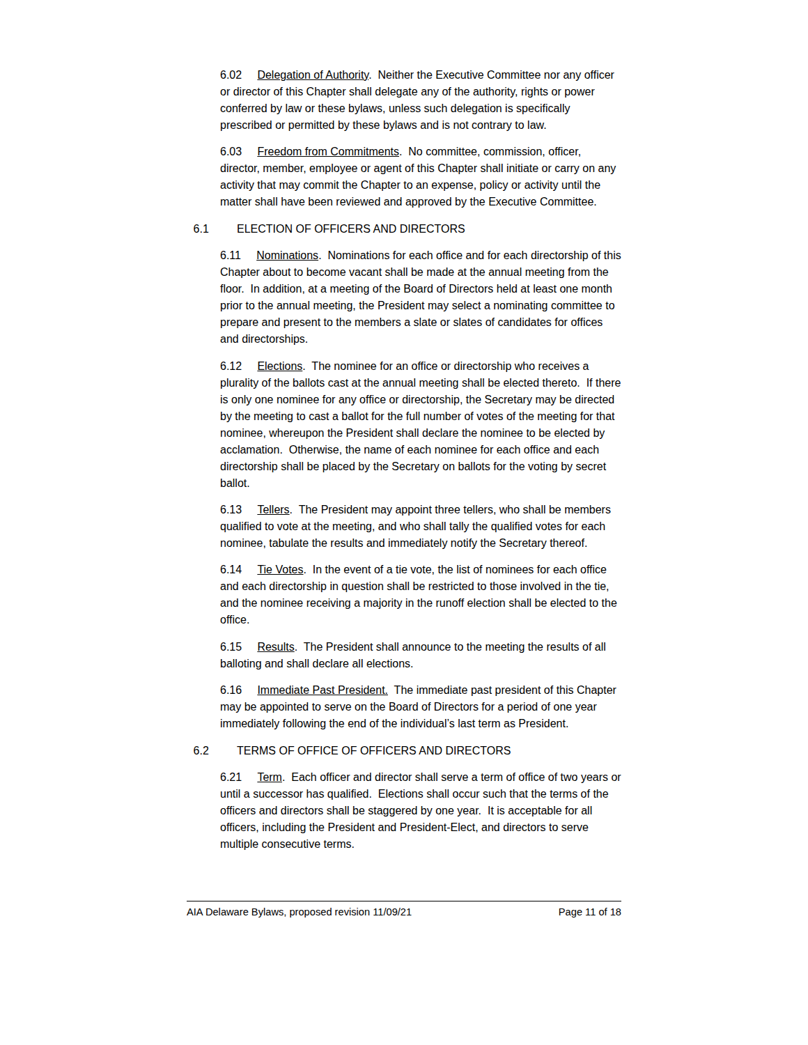6.02 Delegation of Authority. Neither the Executive Committee nor any officer or director of this Chapter shall delegate any of the authority, rights or power conferred by law or these bylaws, unless such delegation is specifically prescribed or permitted by these bylaws and is not contrary to law.
6.03 Freedom from Commitments. No committee, commission, officer, director, member, employee or agent of this Chapter shall initiate or carry on any activity that may commit the Chapter to an expense, policy or activity until the matter shall have been reviewed and approved by the Executive Committee.
6.1
ELECTION OF OFFICERS AND DIRECTORS
6.11 Nominations. Nominations for each office and for each directorship of this Chapter about to become vacant shall be made at the annual meeting from the floor. In addition, at a meeting of the Board of Directors held at least one month prior to the annual meeting, the President may select a nominating committee to prepare and present to the members a slate or slates of candidates for offices and directorships.
6.12 Elections. The nominee for an office or directorship who receives a plurality of the ballots cast at the annual meeting shall be elected thereto. If there is only one nominee for any office or directorship, the Secretary may be directed by the meeting to cast a ballot for the full number of votes of the meeting for that nominee, whereupon the President shall declare the nominee to be elected by acclamation. Otherwise, the name of each nominee for each office and each directorship shall be placed by the Secretary on ballots for the voting by secret ballot.
6.13 Tellers. The President may appoint three tellers, who shall be members qualified to vote at the meeting, and who shall tally the qualified votes for each nominee, tabulate the results and immediately notify the Secretary thereof.
6.14 Tie Votes. In the event of a tie vote, the list of nominees for each office and each directorship in question shall be restricted to those involved in the tie, and the nominee receiving a majority in the runoff election shall be elected to the office.
6.15 Results. The President shall announce to the meeting the results of all balloting and shall declare all elections.
6.16 Immediate Past President. The immediate past president of this Chapter may be appointed to serve on the Board of Directors for a period of one year immediately following the end of the individual’s last term as President.
6.2
TERMS OF OFFICE OF OFFICERS AND DIRECTORS
6.21 Term. Each officer and director shall serve a term of office of two years or until a successor has qualified. Elections shall occur such that the terms of the officers and directors shall be staggered by one year. It is acceptable for all officers, including the President and President-Elect, and directors to serve multiple consecutive terms.
AIA Delaware Bylaws, proposed revision 11/09/21 Page 11 of 18